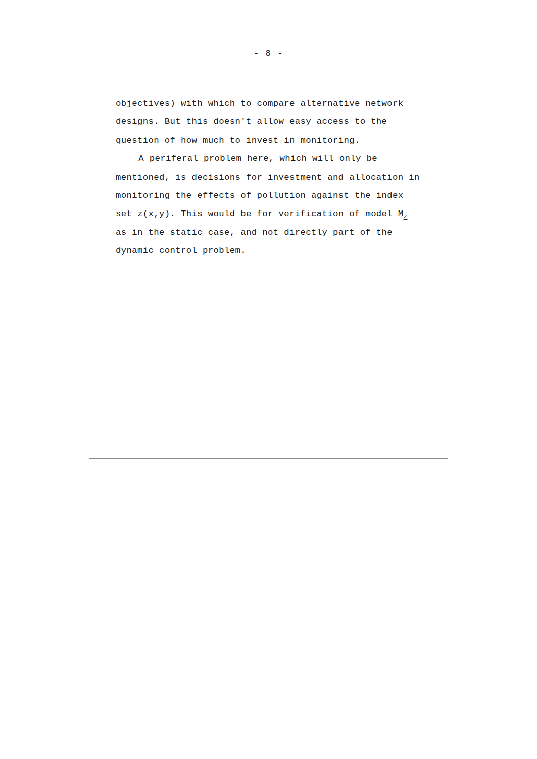- 8 -
objectives) with which to compare alternative network designs. But this doesn't allow easy access to the question of how much to invest in monitoring.
A periferal problem here, which will only be mentioned, is decisions for investment and allocation in monitoring the effects of pollution against the index set z(x,y). This would be for verification of model Mz as in the static case, and not directly part of the dynamic control problem.